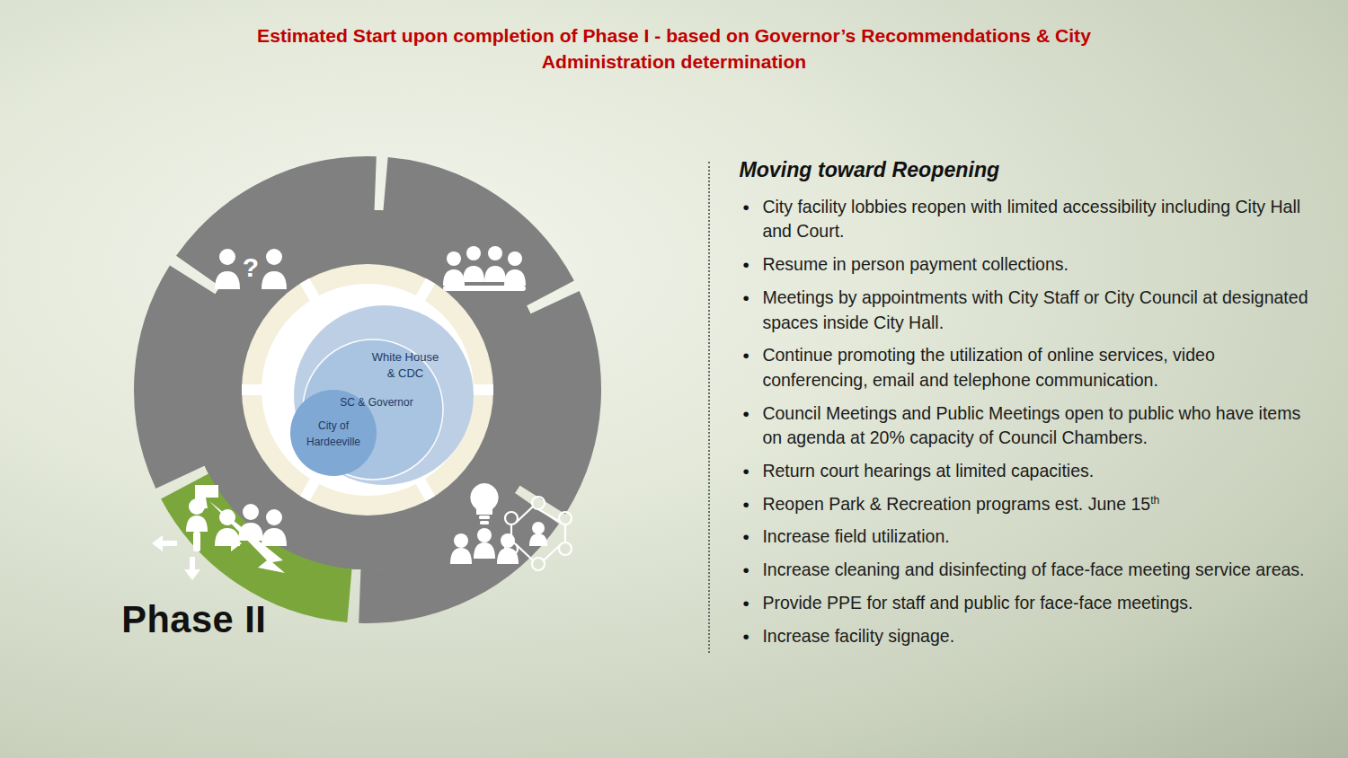Estimated Start upon completion of Phase I - based on Governor’s Recommendations & City Administration determination
White House & CDC SC & Governor City of Hardeeville ?
Phase II
Moving toward Reopening
City facility lobbies reopen with limited accessibility including City Hall and Court.
Resume in person payment collections.
Meetings by appointments with City Staff or City Council at designated spaces inside City Hall.
Continue promoting the utilization of online services, video conferencing, email and telephone communication.
Council Meetings and Public Meetings open to public who have items on agenda at 20% capacity of Council Chambers.
Return court hearings at limited capacities.
Reopen Park & Recreation programs est. June 15th
Increase field utilization.
Increase cleaning and disinfecting of face-face meeting service areas.
Provide PPE for staff and public for face-face meetings.
Increase facility signage.